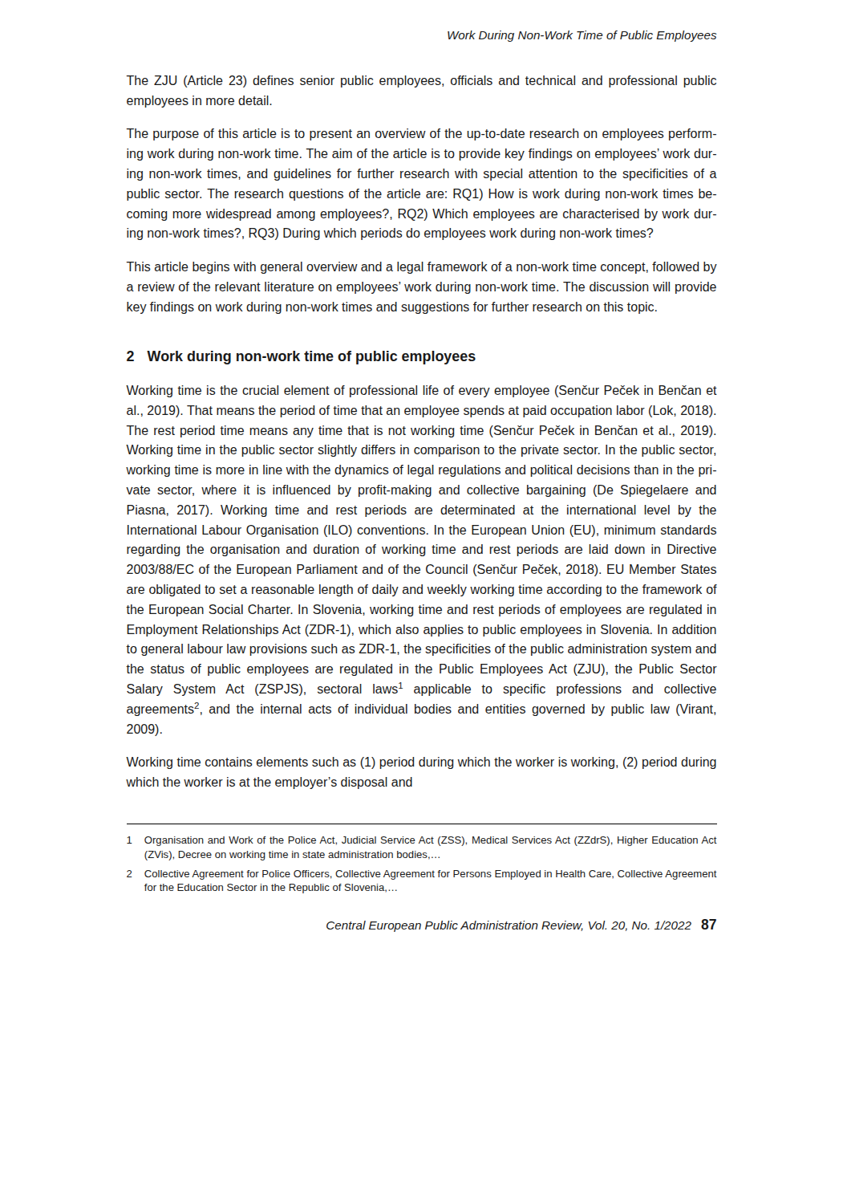Work During Non-Work Time of Public Employees
The ZJU (Article 23) defines senior public employees, officials and technical and professional public employees in more detail.
The purpose of this article is to present an overview of the up-to-date research on employees performing work during non-work time. The aim of the article is to provide key findings on employees’ work during non-work times, and guidelines for further research with special attention to the specificities of a public sector. The research questions of the article are: RQ1) How is work during non-work times becoming more widespread among employees?, RQ2) Which employees are characterised by work during non-work times?, RQ3) During which periods do employees work during non-work times?
This article begins with general overview and a legal framework of a non-work time concept, followed by a review of the relevant literature on employees’ work during non-work time. The discussion will provide key findings on work during non-work times and suggestions for further research on this topic.
2 Work during non-work time of public employees
Working time is the crucial element of professional life of every employee (Senčur Peček in Benčan et al., 2019). That means the period of time that an employee spends at paid occupation labor (Lok, 2018). The rest period time means any time that is not working time (Senčur Peček in Benčan et al., 2019). Working time in the public sector slightly differs in comparison to the private sector. In the public sector, working time is more in line with the dynamics of legal regulations and political decisions than in the private sector, where it is influenced by profit-making and collective bargaining (De Spiegelaere and Piasna, 2017). Working time and rest periods are determinated at the international level by the International Labour Organisation (ILO) conventions. In the European Union (EU), minimum standards regarding the organisation and duration of working time and rest periods are laid down in Directive 2003/88/EC of the European Parliament and of the Council (Senčur Peček, 2018). EU Member States are obligated to set a reasonable length of daily and weekly working time according to the framework of the European Social Charter. In Slovenia, working time and rest periods of employees are regulated in Employment Relationships Act (ZDR-1), which also applies to public employees in Slovenia. In addition to general labour law provisions such as ZDR-1, the specificities of the public administration system and the status of public employees are regulated in the Public Employees Act (ZJU), the Public Sector Salary System Act (ZSPJS), sectoral laws1 applicable to specific professions and collective agreements2, and the internal acts of individual bodies and entities governed by public law (Virant, 2009).
Working time contains elements such as (1) period during which the worker is working, (2) period during which the worker is at the employer’s disposal and
1 Organisation and Work of the Police Act, Judicial Service Act (ZSS), Medical Services Act (ZZdrS), Higher Education Act (ZVis), Decree on working time in state administration bodies,…
2 Collective Agreement for Police Officers, Collective Agreement for Persons Employed in Health Care, Collective Agreement for the Education Sector in the Republic of Slovenia,…
Central European Public Administration Review, Vol. 20, No. 1/2022 87